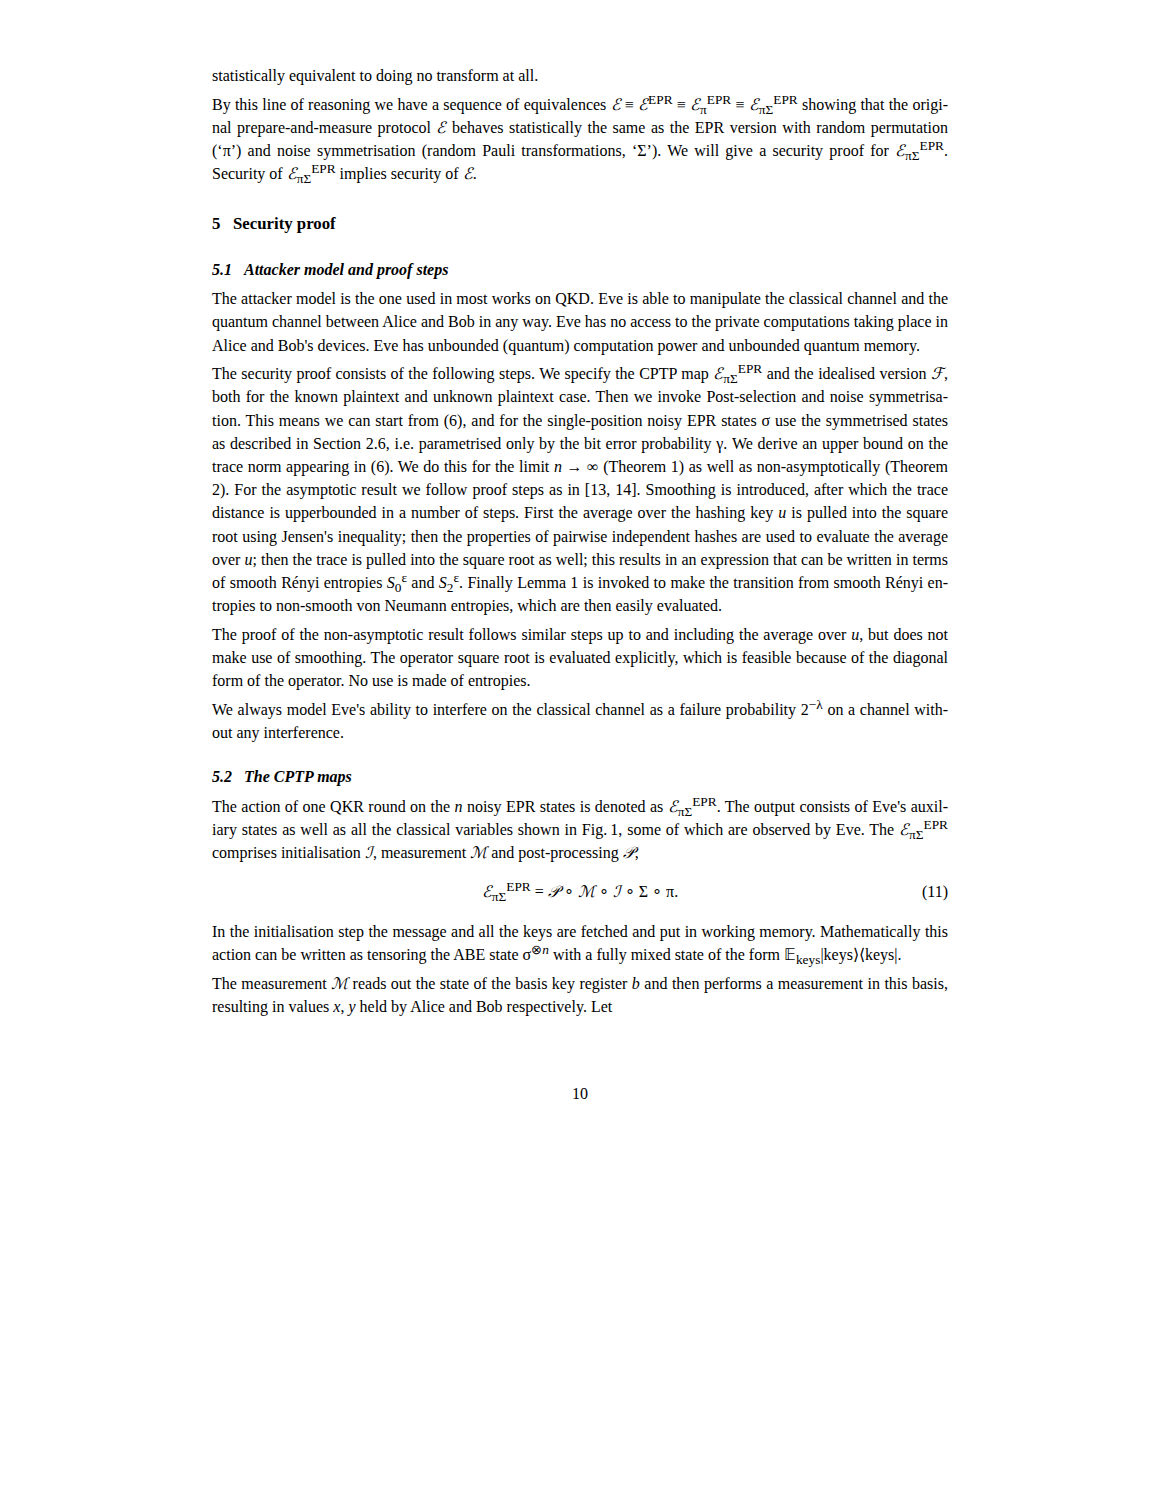statistically equivalent to doing no transform at all.
By this line of reasoning we have a sequence of equivalences ℰ ≡ ℰEPR ≡ ℰπEPR ≡ ℰπΣEPR showing that the original prepare-and-measure protocol ℰ behaves statistically the same as the EPR version with random permutation (‘π’) and noise symmetrisation (random Pauli transformations, ‘Σ’). We will give a security proof for ℰπΣEPR. Security of ℰπΣEPR implies security of ℰ.
5 Security proof
5.1 Attacker model and proof steps
The attacker model is the one used in most works on QKD. Eve is able to manipulate the classical channel and the quantum channel between Alice and Bob in any way. Eve has no access to the private computations taking place in Alice and Bob's devices. Eve has unbounded (quantum) computation power and unbounded quantum memory.
The security proof consists of the following steps. We specify the CPTP map ℰπΣEPR and the idealised version ℱ, both for the known plaintext and unknown plaintext case. Then we invoke Post-selection and noise symmetrisation. This means we can start from (6), and for the single-position noisy EPR states σ use the symmetrised states as described in Section 2.6, i.e. parametrised only by the bit error probability γ. We derive an upper bound on the trace norm appearing in (6). We do this for the limit n → ∞ (Theorem 1) as well as non-asymptotically (Theorem 2). For the asymptotic result we follow proof steps as in [13, 14]. Smoothing is introduced, after which the trace distance is upperbounded in a number of steps. First the average over the hashing key u is pulled into the square root using Jensen's inequality; then the properties of pairwise independent hashes are used to evaluate the average over u; then the trace is pulled into the square root as well; this results in an expression that can be written in terms of smooth Rényi entropies S0ε and S2ε. Finally Lemma 1 is invoked to make the transition from smooth Rényi entropies to non-smooth von Neumann entropies, which are then easily evaluated.
The proof of the non-asymptotic result follows similar steps up to and including the average over u, but does not make use of smoothing. The operator square root is evaluated explicitly, which is feasible because of the diagonal form of the operator. No use is made of entropies.
We always model Eve's ability to interfere on the classical channel as a failure probability 2−λ on a channel without any interference.
5.2 The CPTP maps
The action of one QKR round on the n noisy EPR states is denoted as ℰπΣEPR. The output consists of Eve's auxiliary states as well as all the classical variables shown in Fig. 1, some of which are observed by Eve. The ℰπΣEPR comprises initialisation ℐ, measurement ℳ and post-processing 𝒫,
ℰπΣEPR = 𝒫 ∘ ℳ ∘ ℐ ∘ Σ ∘ π. (11)
In the initialisation step the message and all the keys are fetched and put in working memory. Mathematically this action can be written as tensoring the ABE state σ⊗n with a fully mixed state of the form 𝔼keys|keys⟩⟨keys|.
The measurement ℳ reads out the state of the basis key register b and then performs a measurement in this basis, resulting in values x, y held by Alice and Bob respectively. Let
10